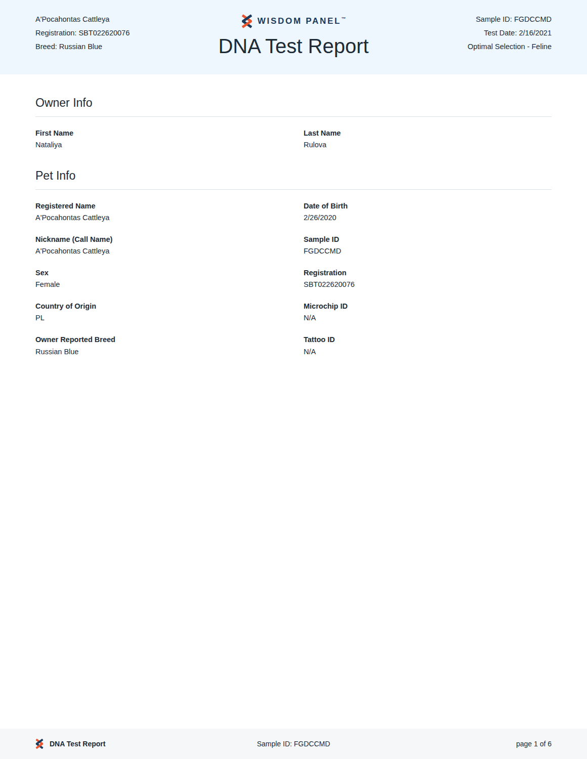A'Pocahontas Cattleya
Registration: SBT022620076
Breed: Russian Blue
WISDOM PANEL™
DNA Test Report
Sample ID: FGDCCMD
Test Date: 2/16/2021
Optimal Selection - Feline
Owner Info
First Name
Nataliya
Last Name
Rulova
Pet Info
Registered Name
A'Pocahontas Cattleya
Date of Birth
2/26/2020
Nickname (Call Name)
A'Pocahontas Cattleya
Sample ID
FGDCCMD
Sex
Female
Registration
SBT022620076
Country of Origin
PL
Microchip ID
N/A
Owner Reported Breed
Russian Blue
Tattoo ID
N/A
DNA Test Report
Sample ID: FGDCCMD
page 1 of 6